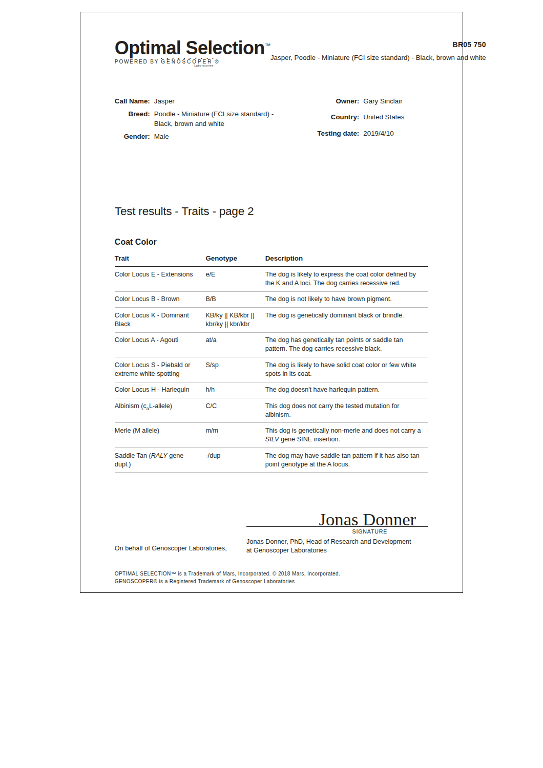Optimal Selection™
POWERED BY • • • • • • • • • • GENOSCOPERLaboratories ®
BR05 750
Jasper, Poodle - Miniature (FCI size standard) - Black, brown and white
Call Name:
Jasper
Breed:
Poodle - Miniature (FCI size standard) - Black, brown and white
Gender:
Male
Owner:
Gary Sinclair
Country:
United States
Testing date:
2019/4/10
Test results - Traits - page 2
Coat Color
| Trait | Genotype | Description |
| --- | --- | --- |
| Color Locus E - Extensions | e/E | The dog is likely to express the coat color defined by the K and A loci. The dog carries recessive red. |
| Color Locus B - Brown | B/B | The dog is not likely to have brown pigment. |
| Color Locus K - Dominant Black | KB/ky // KB/kbr // kbr/ky // kbr/kbr | The dog is genetically dominant black or brindle. |
| Color Locus A - Agouti | at/a | The dog has genetically tan points or saddle tan pattern. The dog carries recessive black. |
| Color Locus S - Piebald or extreme white spotting | S/sp | The dog is likely to have solid coat color or few white spots in its coat. |
| Color Locus H - Harlequin | h/h | The dog doesn't have harlequin pattern. |
| Albinism (c a L-allele) | C/C | This dog does not carry the tested mutation for albinism. |
| Merle (M allele) | m/m | This dog is genetically non-merle and does not carry a SILV gene SINE insertion. |
| Saddle Tan ( RALY gene dupl.) | -/dup | The dog may have saddle tan pattern if it has also tan point genotype at the A locus. |
On behalf of Genoscoper Laboratories,
Jonas Donner
SIGNATURE
Jonas Donner, PhD, Head of Research and Development
at Genoscoper Laboratories
OPTIMAL SELECTION™ is a Trademark of Mars, Incorporated. © 2018 Mars, Incorporated.
GENOSCOPER® is a Registered Trademark of Genoscoper Laboratories